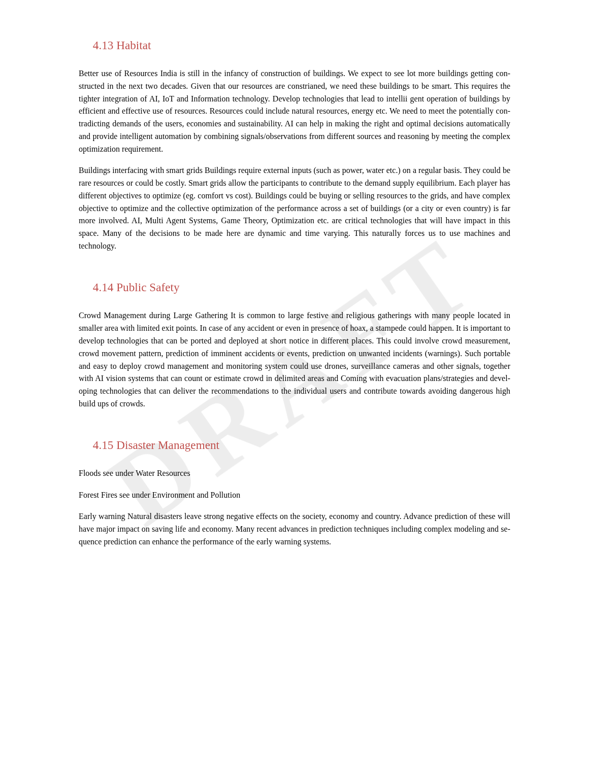DRAFT
4.13 Habitat
Better use of Resources India is still in the infancy of construction of buildings. We expect to see lot more buildings getting constructed in the next two decades. Given that our resources are constrianed, we need these buildings to be smart. This requires the tighter integration of AI, IoT and Information technology. Develop technologies that lead to intellii gent operation of buildings by efficient and effective use of resources. Resources could include natural resources, energy etc. We need to meet the potentially contradicting demands of the users, economies and sustainability. AI can help in making the right and optimal decisions automatically and provide intelligent automation by combining signals/observations from different sources and reasoning by meeting the complex optimization requirement.
Buildings interfacing with smart grids Buildings require external inputs (such as power, water etc.) on a regular basis. They could be rare resources or could be costly. Smart grids allow the participants to contribute to the demand supply equilibrium. Each player has different objectives to optimize (eg. comfort vs cost). Buildings could be buying or selling resources to the grids, and have complex objective to optimize and the collective optimization of the performance across a set of buildings (or a city or even country) is far more involved. AI, Multi Agent Systems, Game Theory, Optimization etc. are critical technologies that will have impact in this space. Many of the decisions to be made here are dynamic and time varying. This naturally forces us to use machines and technology.
4.14 Public Safety
Crowd Management during Large Gathering It is common to large festive and religious gatherings with many people located in smaller area with limited exit points. In case of any accident or even in presence of hoax, a stampede could happen. It is important to develop technologies that can be ported and deployed at short notice in different places. This could involve crowd measurement, crowd movement pattern, prediction of imminent accidents or events, prediction on unwanted incidents (warnings). Such portable and easy to deploy crowd management and monitoring system could use drones, surveillance cameras and other signals, together with AI vision systems that can count or estimate crowd in delimited areas and Coming with evacuation plans/strategies and developing technologies that can deliver the recommendations to the individual users and contribute towards avoiding dangerous high build ups of crowds.
4.15 Disaster Management
Floods see under Water Resources
Forest Fires see under Environment and Pollution
Early warning Natural disasters leave strong negative effects on the society, economy and country. Advance prediction of these will have major impact on saving life and economy. Many recent advances in prediction techniques including complex modeling and sequence prediction can enhance the performance of the early warning systems.